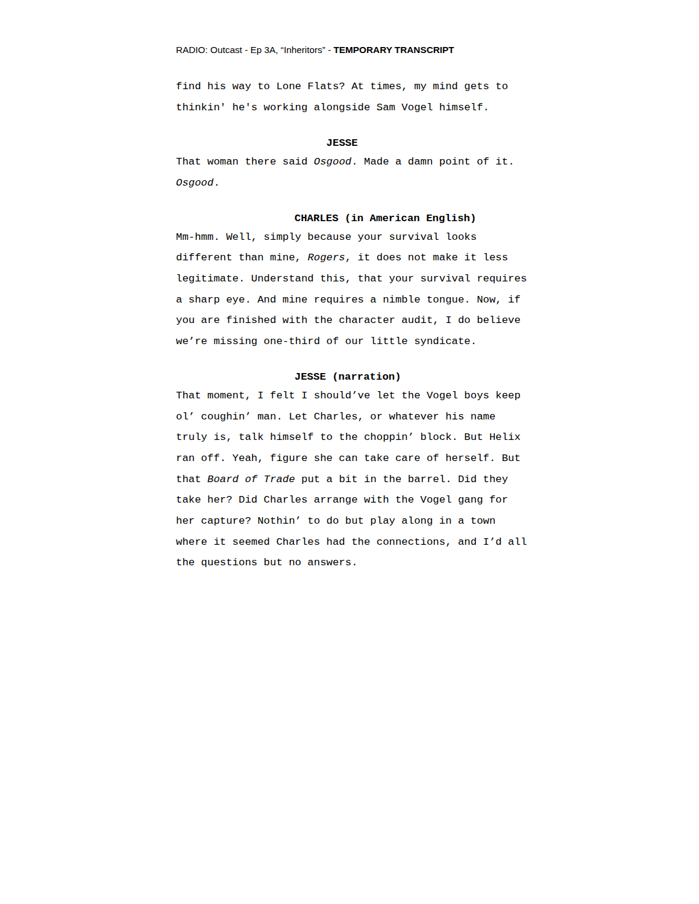RADIO: Outcast - Ep 3A, “Inheritors” - TEMPORARY TRANSCRIPT
find his way to Lone Flats? At times, my mind gets to thinkin' he's working alongside Sam Vogel himself.
JESSE
That woman there said Osgood. Made a damn point of it. Osgood.
CHARLES (in American English)
Mm-hmm. Well, simply because your survival looks different than mine, Rogers, it does not make it less legitimate. Understand this, that your survival requires a sharp eye. And mine requires a nimble tongue. Now, if you are finished with the character audit, I do believe we’re missing one-third of our little syndicate.
JESSE (narration)
That moment, I felt I should’ve let the Vogel boys keep ol’ coughin’ man. Let Charles, or whatever his name truly is, talk himself to the choppin’ block. But Helix ran off. Yeah, figure she can take care of herself. But that Board of Trade put a bit in the barrel. Did they take her? Did Charles arrange with the Vogel gang for her capture? Nothin’ to do but play along in a town where it seemed Charles had the connections, and I’d all the questions but no answers.